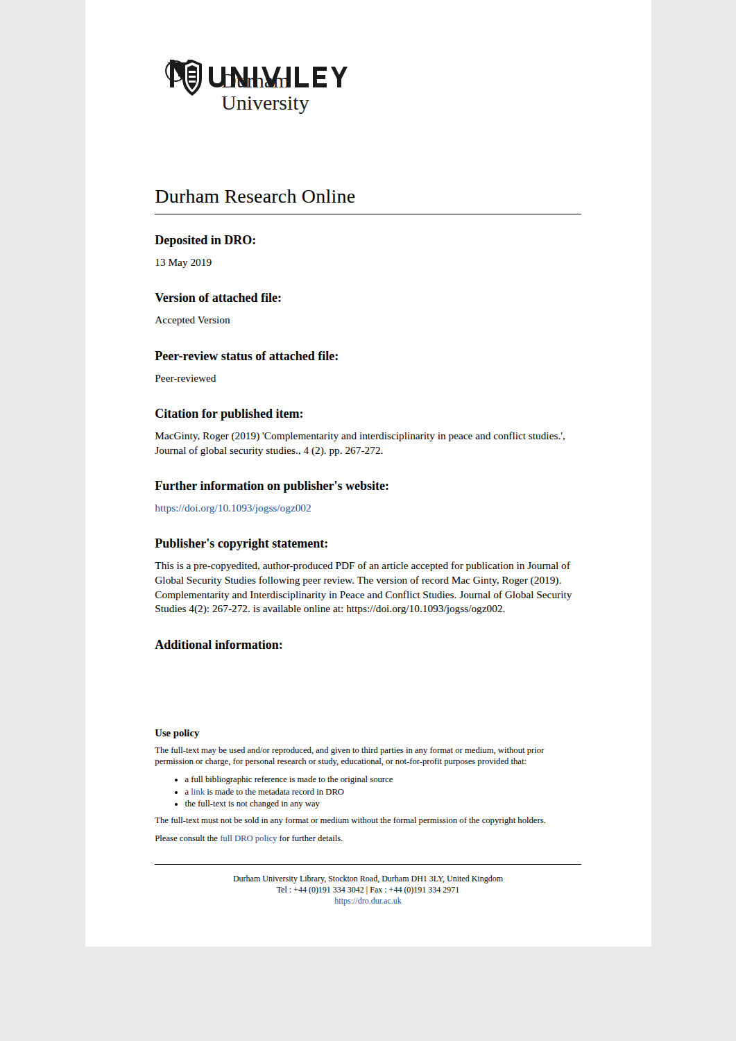Durham University
Durham Research Online
Deposited in DRO:
13 May 2019
Version of attached file:
Accepted Version
Peer-review status of attached file:
Peer-reviewed
Citation for published item:
MacGinty, Roger (2019) 'Complementarity and interdisciplinarity in peace and conflict studies.', Journal of global security studies., 4 (2). pp. 267-272.
Further information on publisher's website:
https://doi.org/10.1093/jogss/ogz002
Publisher's copyright statement:
This is a pre-copyedited, author-produced PDF of an article accepted for publication in Journal of Global Security Studies following peer review. The version of record Mac Ginty, Roger (2019). Complementarity and Interdisciplinarity in Peace and Conflict Studies. Journal of Global Security Studies 4(2): 267-272. is available online at: https://doi.org/10.1093/jogss/ogz002.
Additional information:
Use policy
The full-text may be used and/or reproduced, and given to third parties in any format or medium, without prior permission or charge, for personal research or study, educational, or not-for-profit purposes provided that:
a full bibliographic reference is made to the original source
a link is made to the metadata record in DRO
the full-text is not changed in any way
The full-text must not be sold in any format or medium without the formal permission of the copyright holders.
Please consult the full DRO policy for further details.
Durham University Library, Stockton Road, Durham DH1 3LY, United Kingdom
Tel : +44 (0)191 334 3042 | Fax : +44 (0)191 334 2971
https://dro.dur.ac.uk